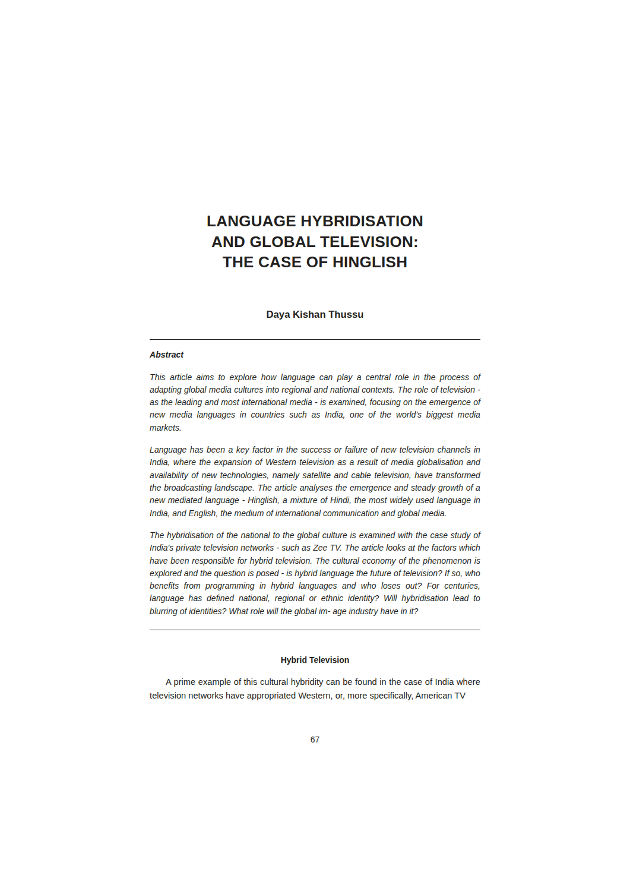Language Hybridisation
and Global Television:
The Case of Hinglish
Daya Kishan Thussu
Abstract
This article aims to explore how language can play a central role in the process of adapting global media cultures into regional and national contexts. The role of television - as the leading and most international media - is examined, focusing on the emergence of new media languages in countries such as India, one of the world's biggest media markets.
Language has been a key factor in the success or failure of new television channels in India, where the expansion of Western television as a result of media globalisation and availability of new technologies, namely satellite and cable television, have transformed the broadcasting landscape. The article analyses the emergence and steady growth of a new mediated language - Hinglish, a mixture of Hindi, the most widely used language in India, and English, the medium of international communication and global media.
The hybridisation of the national to the global culture is examined with the case study of India's private television networks - such as Zee TV. The article looks at the factors which have been responsible for hybrid television. The cultural economy of the phenomenon is explored and the question is posed - is hybrid language the future of television? If so, who benefits from programming in hybrid languages and who loses out? For centuries, language has defined national, regional or ethnic identity? Will hybridisation lead to blurring of identities? What role will the global im- age industry have in it?
Hybrid Television
A prime example of this cultural hybridity can be found in the case of India where television networks have appropriated Western, or, more specifically, American TV
67